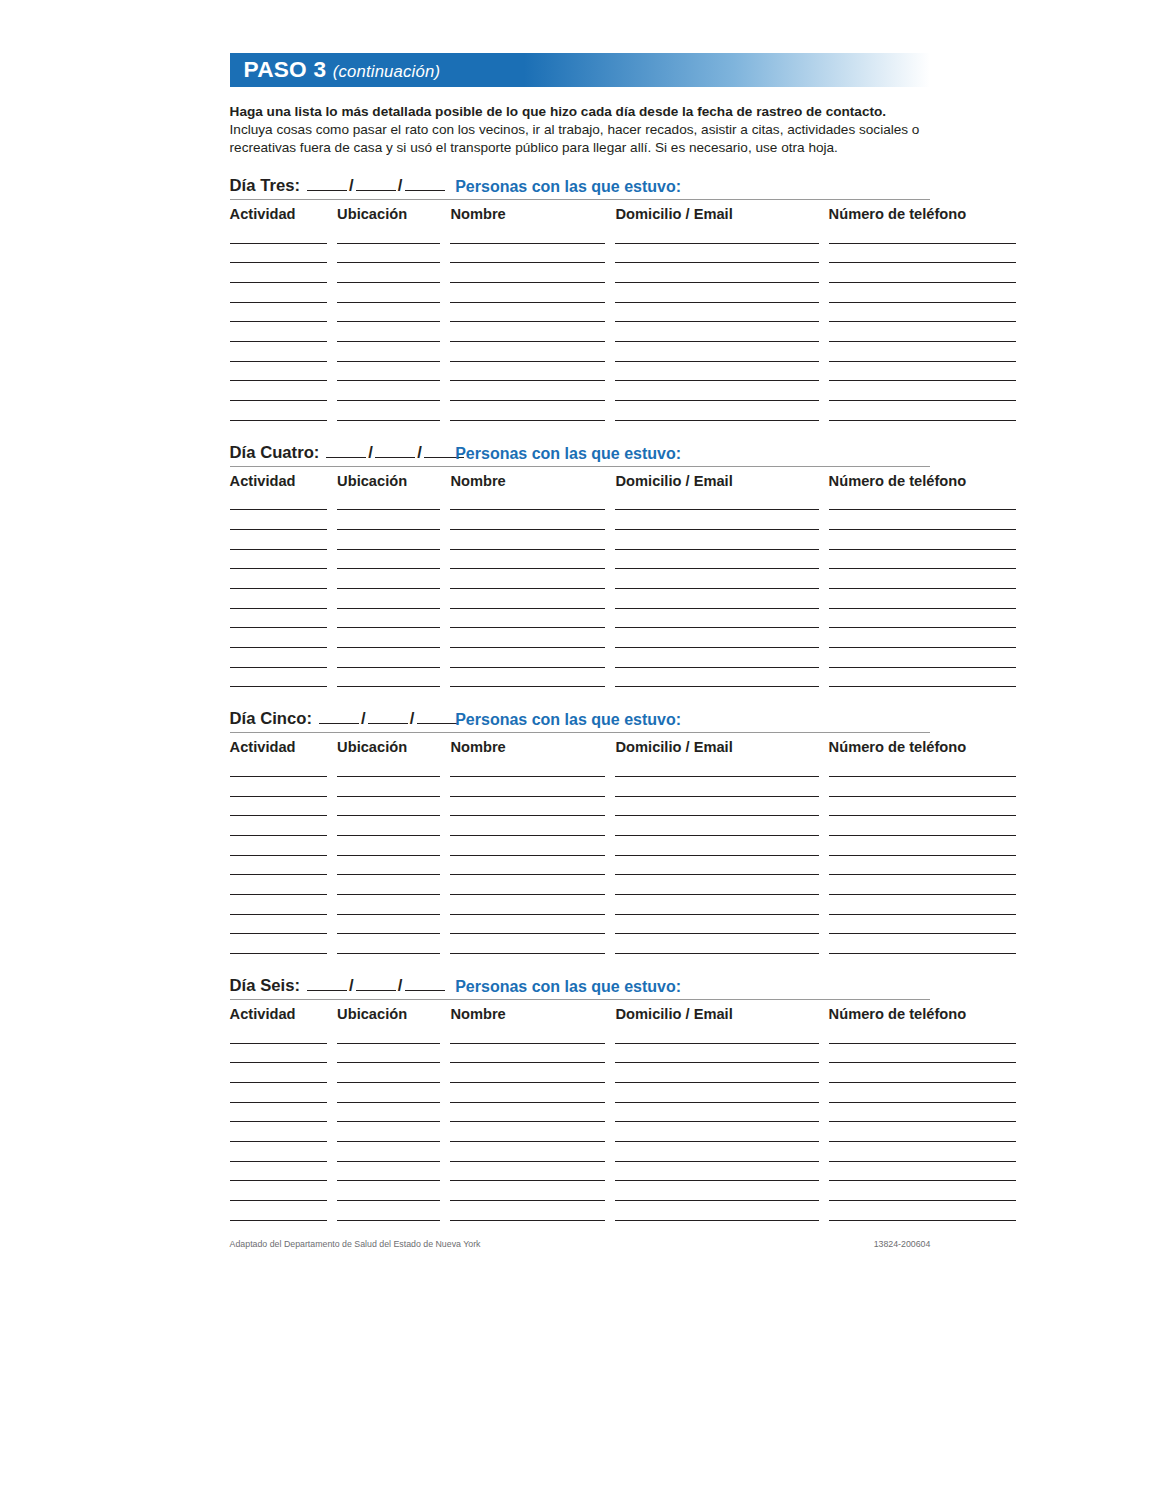PASO 3 (continuación)
Haga una lista lo más detallada posible de lo que hizo cada día desde la fecha de rastreo de contacto. Incluya cosas como pasar el rato con los vecinos, ir al trabajo, hacer recados, asistir a citas, actividades sociales o recreativas fuera de casa y si usó el transporte público para llegar allí. Si es necesario, use otra hoja.
Día Tres: / /
Personas con las que estuvo:
| Actividad | Ubicación | Nombre | Domicilio / Email | Número de teléfono |
| --- | --- | --- | --- | --- |
Día Cuatro: / /
Personas con las que estuvo:
| Actividad | Ubicación | Nombre | Domicilio / Email | Número de teléfono |
| --- | --- | --- | --- | --- |
Día Cinco: / /
Personas con las que estuvo:
| Actividad | Ubicación | Nombre | Domicilio / Email | Número de teléfono |
| --- | --- | --- | --- | --- |
Día Seis: / /
Personas con las que estuvo:
| Actividad | Ubicación | Nombre | Domicilio / Email | Número de teléfono |
| --- | --- | --- | --- | --- |
Adaptado del Departamento de Salud del Estado de Nueva York 13824-200604